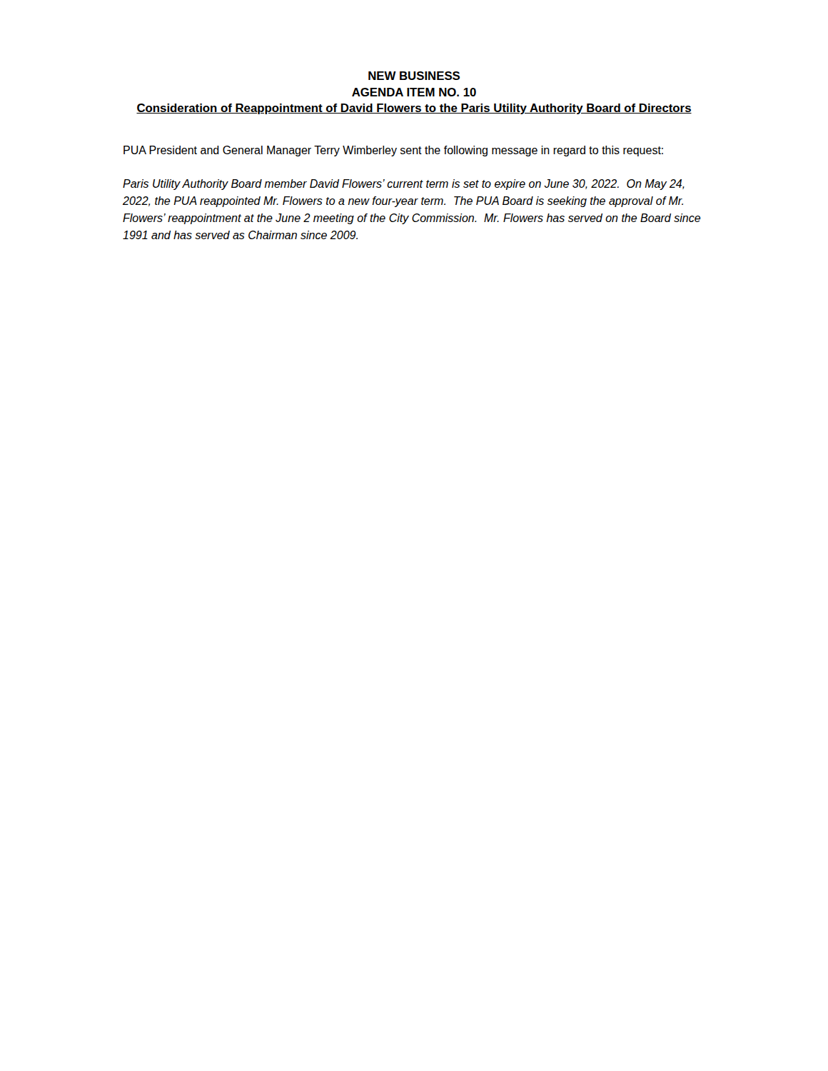NEW BUSINESS
AGENDA ITEM NO. 10
Consideration of Reappointment of David Flowers to the Paris Utility Authority Board of Directors
PUA President and General Manager Terry Wimberley sent the following message in regard to this request:
Paris Utility Authority Board member David Flowers’ current term is set to expire on June 30, 2022. On May 24, 2022, the PUA reappointed Mr. Flowers to a new four-year term. The PUA Board is seeking the approval of Mr. Flowers’ reappointment at the June 2 meeting of the City Commission. Mr. Flowers has served on the Board since 1991 and has served as Chairman since 2009.